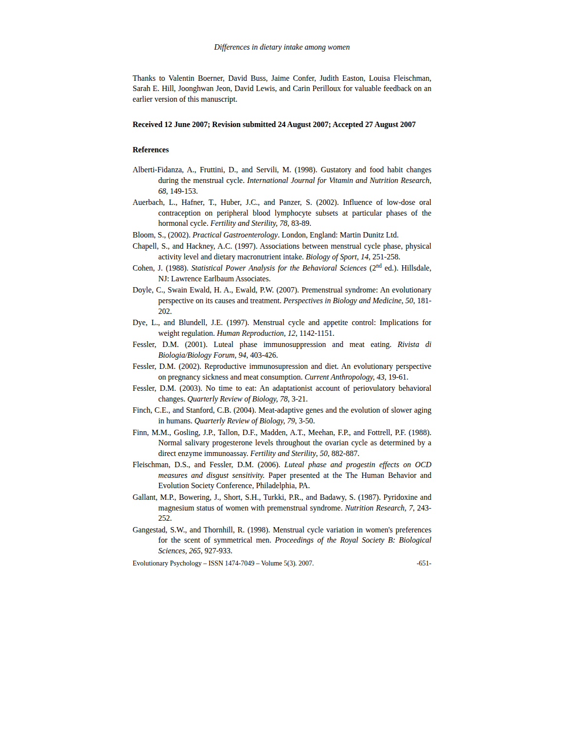Differences in dietary intake among women
Thanks to Valentin Boerner, David Buss, Jaime Confer, Judith Easton, Louisa Fleischman, Sarah E. Hill, Joonghwan Jeon, David Lewis, and Carin Perilloux for valuable feedback on an earlier version of this manuscript.
Received 12 June 2007; Revision submitted 24 August 2007; Accepted 27 August 2007
References
Alberti-Fidanza, A., Fruttini, D., and Servili, M. (1998). Gustatory and food habit changes during the menstrual cycle. International Journal for Vitamin and Nutrition Research, 68, 149-153.
Auerbach, L., Hafner, T., Huber, J.C., and Panzer, S. (2002). Influence of low-dose oral contraception on peripheral blood lymphocyte subsets at particular phases of the hormonal cycle. Fertility and Sterility, 78, 83-89.
Bloom, S., (2002). Practical Gastroenterology. London, England: Martin Dunitz Ltd.
Chapell, S., and Hackney, A.C. (1997). Associations between menstrual cycle phase, physical activity level and dietary macronutrient intake. Biology of Sport, 14, 251-258.
Cohen, J. (1988). Statistical Power Analysis for the Behavioral Sciences (2nd ed.). Hillsdale, NJ: Lawrence Earlbaum Associates.
Doyle, C., Swain Ewald, H. A., Ewald, P.W. (2007). Premenstrual syndrome: An evolutionary perspective on its causes and treatment. Perspectives in Biology and Medicine, 50, 181-202.
Dye, L., and Blundell, J.E. (1997). Menstrual cycle and appetite control: Implications for weight regulation. Human Reproduction, 12, 1142-1151.
Fessler, D.M. (2001). Luteal phase immunosuppression and meat eating. Rivista di Biologia/Biology Forum, 94, 403-426.
Fessler, D.M. (2002). Reproductive immunosupression and diet. An evolutionary perspective on pregnancy sickness and meat consumption. Current Anthropology, 43, 19-61.
Fessler, D.M. (2003). No time to eat: An adaptationist account of periovulatory behavioral changes. Quarterly Review of Biology, 78, 3-21.
Finch, C.E., and Stanford, C.B. (2004). Meat-adaptive genes and the evolution of slower aging in humans. Quarterly Review of Biology, 79, 3-50.
Finn, M.M., Gosling, J.P., Tallon, D.F., Madden, A.T., Meehan, F.P., and Fottrell, P.F. (1988). Normal salivary progesterone levels throughout the ovarian cycle as determined by a direct enzyme immunoassay. Fertility and Sterility, 50, 882-887.
Fleischman, D.S., and Fessler, D.M. (2006). Luteal phase and progestin effects on OCD measures and disgust sensitivity. Paper presented at the The Human Behavior and Evolution Society Conference, Philadelphia, PA.
Gallant, M.P., Bowering, J., Short, S.H., Turkki, P.R., and Badawy, S. (1987). Pyridoxine and magnesium status of women with premenstrual syndrome. Nutrition Research, 7, 243-252.
Gangestad, S.W., and Thornhill, R. (1998). Menstrual cycle variation in women's preferences for the scent of symmetrical men. Proceedings of the Royal Society B: Biological Sciences, 265, 927-933.
Evolutionary Psychology – ISSN 1474-7049 – Volume 5(3). 2007.
-651-